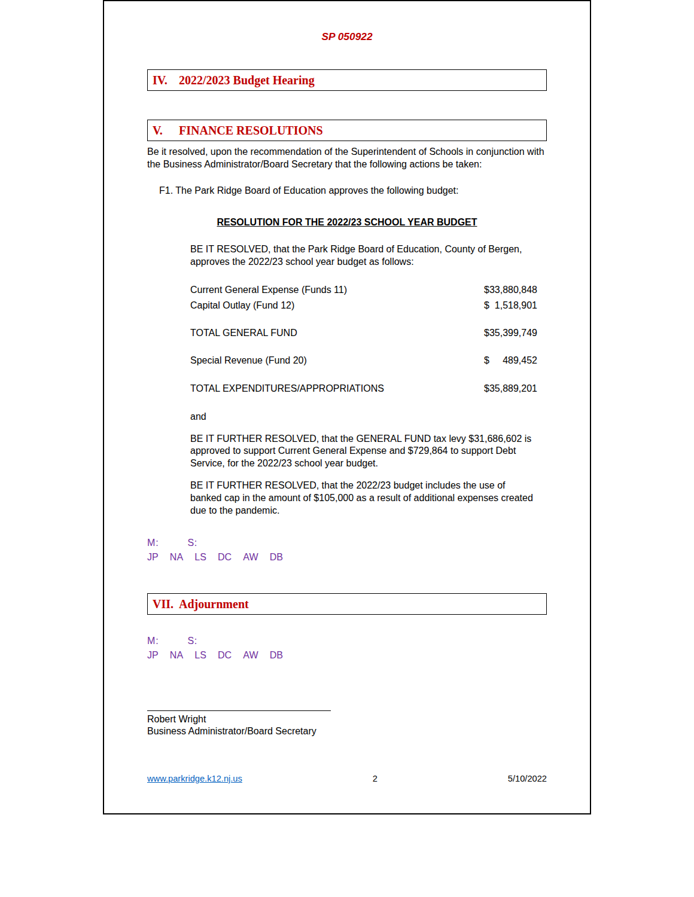SP 050922
IV. 2022/2023 Budget Hearing
V. FINANCE RESOLUTIONS
Be it resolved, upon the recommendation of the Superintendent of Schools in conjunction with the Business Administrator/Board Secretary that the following actions be taken:
F1. The Park Ridge Board of Education approves the following budget:
RESOLUTION FOR THE 2022/23 SCHOOL YEAR BUDGET
BE IT RESOLVED, that the Park Ridge Board of Education, County of Bergen, approves the 2022/23 school year budget as follows:
| Current General Expense (Funds 11) | $33,880,848 |
| Capital Outlay (Fund 12) | $ 1,518,901 |
| TOTAL GENERAL FUND | $35,399,749 |
| Special Revenue (Fund 20) | $ 489,452 |
| TOTAL EXPENDITURES/APPROPRIATIONS | $35,889,201 |
and
BE IT FURTHER RESOLVED, that the GENERAL FUND tax levy $31,686,602 is approved to support Current General Expense and $729,864 to support Debt Service, for the 2022/23 school year budget.
BE IT FURTHER RESOLVED, that the 2022/23 budget includes the use of banked cap in the amount of $105,000 as a result of additional expenses created due to the pandemic.
M: S:
JP NA LS DC AW DB
VII. Adjournment
M: S:
JP NA LS DC AW DB
Robert Wright
Business Administrator/Board Secretary
www.parkridge.k12.nj.us
2
5/10/2022